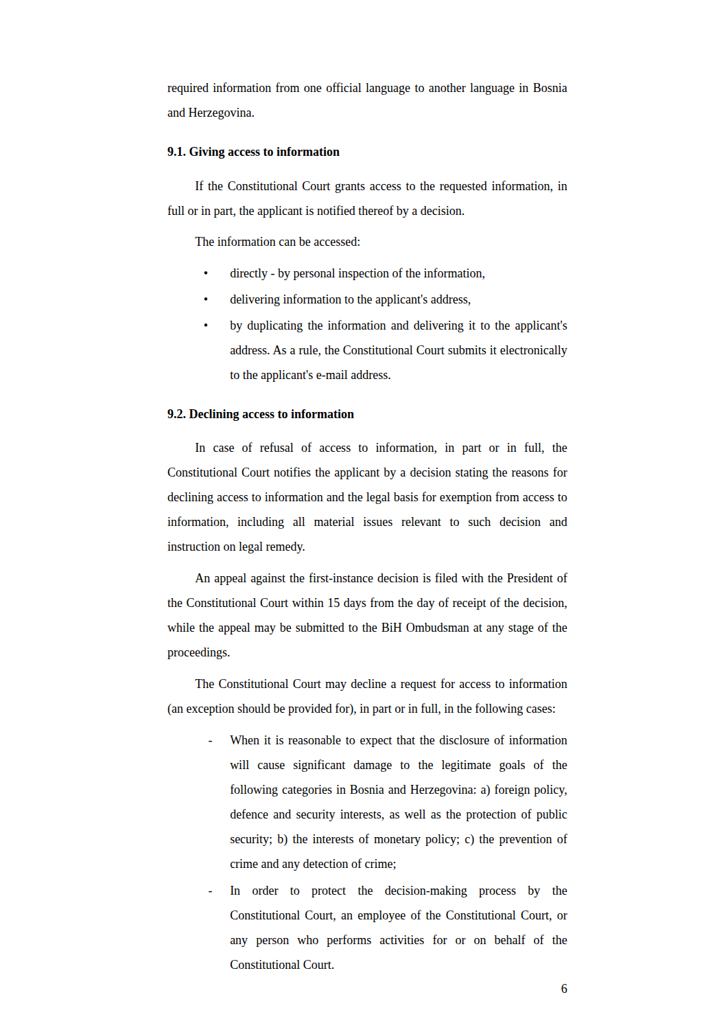required information from one official language to another language in Bosnia and Herzegovina.
9.1. Giving access to information
If the Constitutional Court grants access to the requested information, in full or in part, the applicant is notified thereof by a decision.
The information can be accessed:
directly - by personal inspection of the information,
delivering information to the applicant's address,
by duplicating the information and delivering it to the applicant's address. As a rule, the Constitutional Court submits it electronically to the applicant's e-mail address.
9.2. Declining access to information
In case of refusal of access to information, in part or in full, the Constitutional Court notifies the applicant by a decision stating the reasons for declining access to information and the legal basis for exemption from access to information, including all material issues relevant to such decision and instruction on legal remedy.
An appeal against the first-instance decision is filed with the President of the Constitutional Court within 15 days from the day of receipt of the decision, while the appeal may be submitted to the BiH Ombudsman at any stage of the proceedings.
The Constitutional Court may decline a request for access to information (an exception should be provided for), in part or in full, in the following cases:
When it is reasonable to expect that the disclosure of information will cause significant damage to the legitimate goals of the following categories in Bosnia and Herzegovina: a) foreign policy, defence and security interests, as well as the protection of public security; b) the interests of monetary policy; c) the prevention of crime and any detection of crime;
In order to protect the decision-making process by the Constitutional Court, an employee of the Constitutional Court, or any person who performs activities for or on behalf of the Constitutional Court.
6